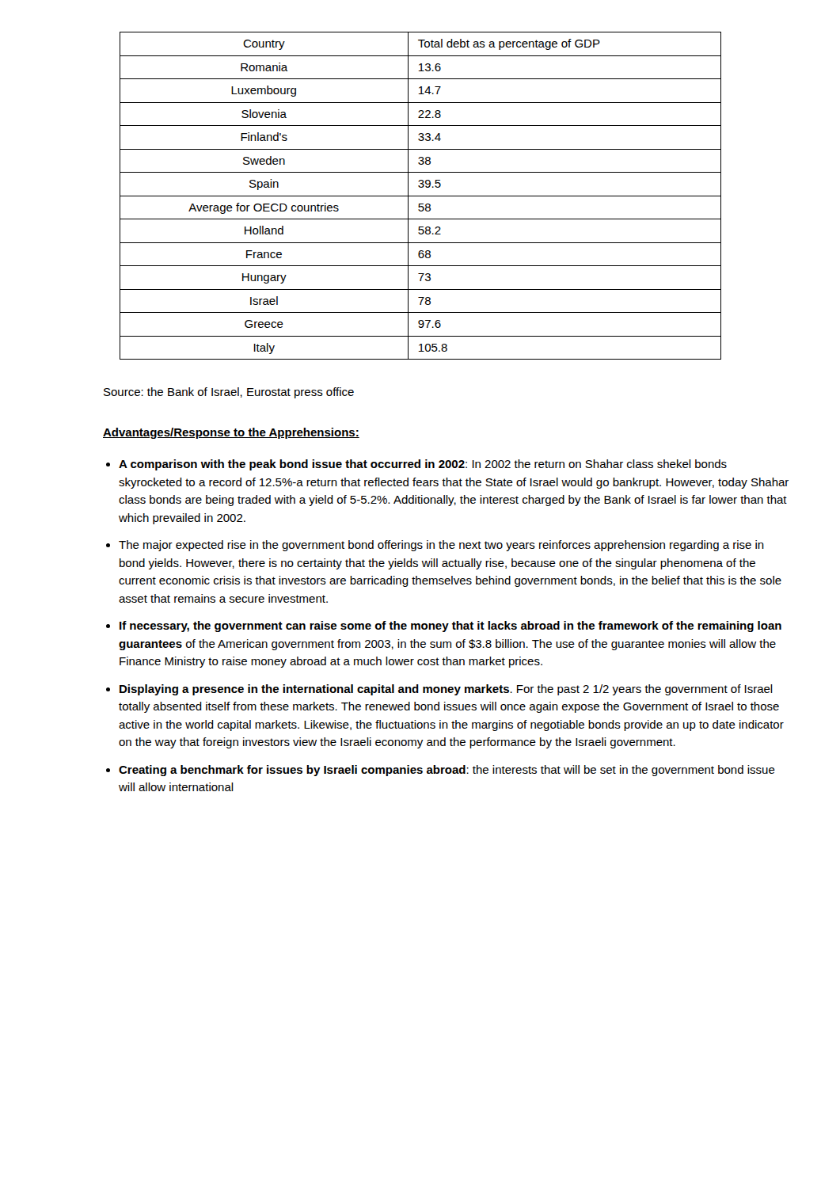| Country | Total debt as a percentage of GDP |
| Romania | 13.6 |
| Luxembourg | 14.7 |
| Slovenia | 22.8 |
| Finland's | 33.4 |
| Sweden | 38 |
| Spain | 39.5 |
| Average for OECD countries | 58 |
| Holland | 58.2 |
| France | 68 |
| Hungary | 73 |
| Israel | 78 |
| Greece | 97.6 |
| Italy | 105.8 |
Source: the Bank of Israel, Eurostat press office
Advantages/Response to the Apprehensions:
A comparison with the peak bond issue that occurred in 2002: In 2002 the return on Shahar class shekel bonds skyrocketed to a record of 12.5%-a return that reflected fears that the State of Israel would go bankrupt. However, today Shahar class bonds are being traded with a yield of 5-5.2%. Additionally, the interest charged by the Bank of Israel is far lower than that which prevailed in 2002.
The major expected rise in the government bond offerings in the next two years reinforces apprehension regarding a rise in bond yields. However, there is no certainty that the yields will actually rise, because one of the singular phenomena of the current economic crisis is that investors are barricading themselves behind government bonds, in the belief that this is the sole asset that remains a secure investment.
If necessary, the government can raise some of the money that it lacks abroad in the framework of the remaining loan guarantees of the American government from 2003, in the sum of $3.8 billion. The use of the guarantee monies will allow the Finance Ministry to raise money abroad at a much lower cost than market prices.
Displaying a presence in the international capital and money markets. For the past 2 1/2 years the government of Israel totally absented itself from these markets. The renewed bond issues will once again expose the Government of Israel to those active in the world capital markets. Likewise, the fluctuations in the margins of negotiable bonds provide an up to date indicator on the way that foreign investors view the Israeli economy and the performance by the Israeli government.
Creating a benchmark for issues by Israeli companies abroad: the interests that will be set in the government bond issue will allow international